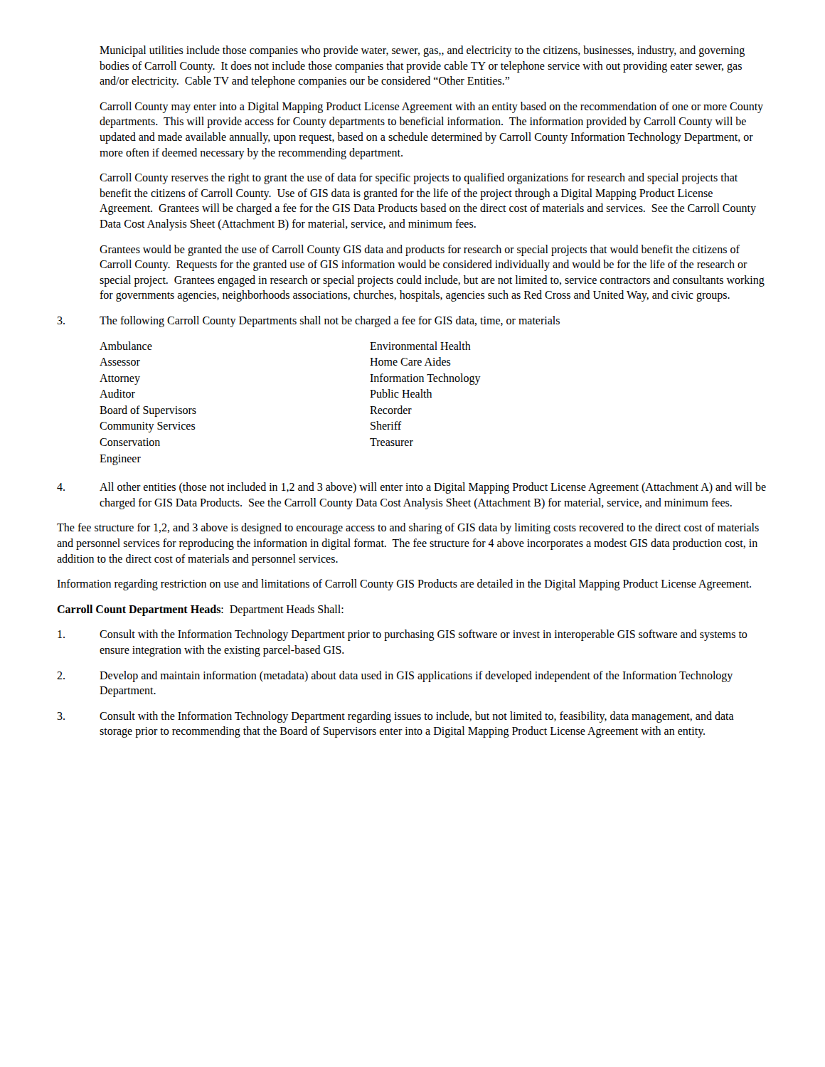Municipal utilities include those companies who provide water, sewer, gas,, and electricity to the citizens, businesses, industry, and governing bodies of Carroll County. It does not include those companies that provide cable TY or telephone service with out providing eater sewer, gas and/or electricity. Cable TV and telephone companies our be considered “Other Entities.”
Carroll County may enter into a Digital Mapping Product License Agreement with an entity based on the recommendation of one or more County departments. This will provide access for County departments to beneficial information. The information provided by Carroll County will be updated and made available annually, upon request, based on a schedule determined by Carroll County Information Technology Department, or more often if deemed necessary by the recommending department.
Carroll County reserves the right to grant the use of data for specific projects to qualified organizations for research and special projects that benefit the citizens of Carroll County. Use of GIS data is granted for the life of the project through a Digital Mapping Product License Agreement. Grantees will be charged a fee for the GIS Data Products based on the direct cost of materials and services. See the Carroll County Data Cost Analysis Sheet (Attachment B) for material, service, and minimum fees.
Grantees would be granted the use of Carroll County GIS data and products for research or special projects that would benefit the citizens of Carroll County. Requests for the granted use of GIS information would be considered individually and would be for the life of the research or special project. Grantees engaged in research or special projects could include, but are not limited to, service contractors and consultants working for governments agencies, neighborhoods associations, churches, hospitals, agencies such as Red Cross and United Way, and civic groups.
3.
The following Carroll County Departments shall not be charged a fee for GIS data, time, or materials
| Ambulance | Environmental Health |
| Assessor | Home Care Aides |
| Attorney | Information Technology |
| Auditor | Public Health |
| Board of Supervisors | Recorder |
| Community Services | Sheriff |
| Conservation | Treasurer |
| Engineer | |
4.
All other entities (those not included in 1,2 and 3 above) will enter into a Digital Mapping Product License Agreement (Attachment A) and will be charged for GIS Data Products. See the Carroll County Data Cost Analysis Sheet (Attachment B) for material, service, and minimum fees.
The fee structure for 1,2, and 3 above is designed to encourage access to and sharing of GIS data by limiting costs recovered to the direct cost of materials and personnel services for reproducing the information in digital format. The fee structure for 4 above incorporates a modest GIS data production cost, in addition to the direct cost of materials and personnel services.
Information regarding restriction on use and limitations of Carroll County GIS Products are detailed in the Digital Mapping Product License Agreement.
Carroll Count Department Heads: Department Heads Shall:
1.
Consult with the Information Technology Department prior to purchasing GIS software or invest in interoperable GIS software and systems to ensure integration with the existing parcel-based GIS.
2.
Develop and maintain information (metadata) about data used in GIS applications if developed independent of the Information Technology Department.
3.
Consult with the Information Technology Department regarding issues to include, but not limited to, feasibility, data management, and data storage prior to recommending that the Board of Supervisors enter into a Digital Mapping Product License Agreement with an entity.